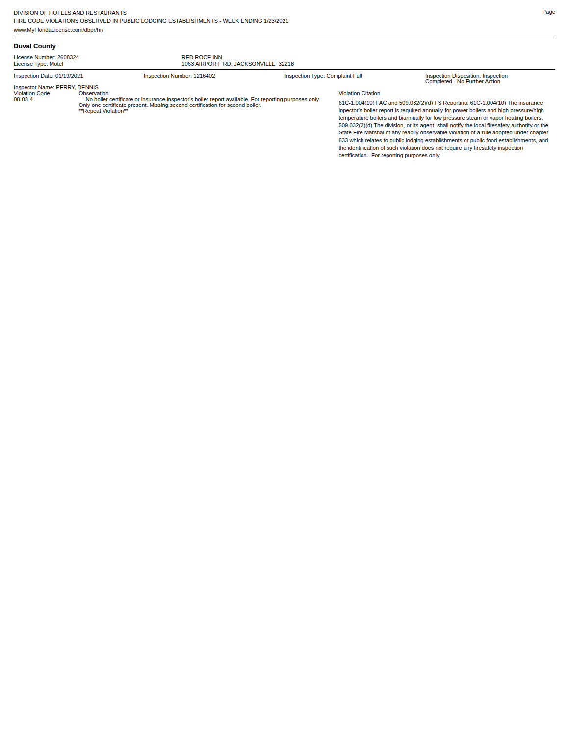Page
DIVISION OF HOTELS AND RESTAURANTS
FIRE CODE VIOLATIONS OBSERVED IN PUBLIC LODGING ESTABLISHMENTS - WEEK ENDING 1/23/2021
www.MyFloridaLicense.com/dbpr/hr/
Duval County
| License Number: 2608324 | RED ROOF INN |
| License Type: Motel | 1063 AIRPORT RD, JACKSONVILLE 32218 |
| Inspection Date: 01/19/2021 | Inspection Number: 1216402 | Inspection Type: Complaint Full | Inspection Disposition: Inspection Completed - No Further Action |
| Inspector Name: PERRY, DENNIS | |
| Violation Code | Observation | Violation Citation |
| 08-03-4 | No boiler certificate or insurance inspector's boiler report available. For reporting purposes only. Only one certificate present. Missing second certification for second boiler. **Repeat Violation** | 61C-1.004(10) FAC and 509.032(2)(d) FS Reporting: 61C-1.004(10) The insurance inpector's boiler report is required annually for power boilers and high pressure/high temperature boilers and biannually for low pressure steam or vapor heating boilers. 509.032(2)(d) The division, or its agent, shall notify the local firesafety authority or the State Fire Marshal of any readily observable violation of a rule adopted under chapter 633 which relates to public lodging establishments or public food establishments, and the identification of such violation does not require any firesafety inspection certification. For reporting purposes only. |